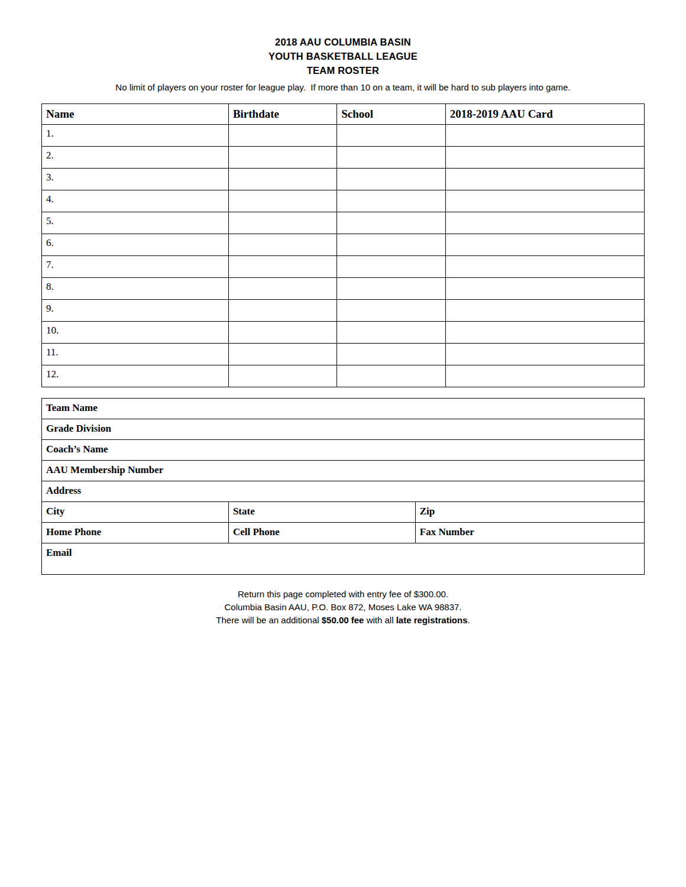2018 AAU COLUMBIA BASIN
YOUTH BASKETBALL LEAGUE
TEAM ROSTER
No limit of players on your roster for league play. If more than 10 on a team, it will be hard to sub players into game.
| Name | Birthdate | School | 2018-2019 AAU Card |
| --- | --- | --- | --- |
| 1. | | | |
| 2. | | | |
| 3. | | | |
| 4. | | | |
| 5. | | | |
| 6. | | | |
| 7. | | | |
| 8. | | | |
| 9. | | | |
| 10. | | | |
| 11. | | | |
| 12. | | | |
| Team Name |
| Grade Division |
| Coach’s Name |
| AAU Membership Number |
| Address |
| City | State | Zip |
| Home Phone | Cell Phone | Fax Number |
| Email |
Return this page completed with entry fee of $300.00.
Columbia Basin AAU, P.O. Box 872, Moses Lake WA 98837.
There will be an additional $50.00 fee with all late registrations.